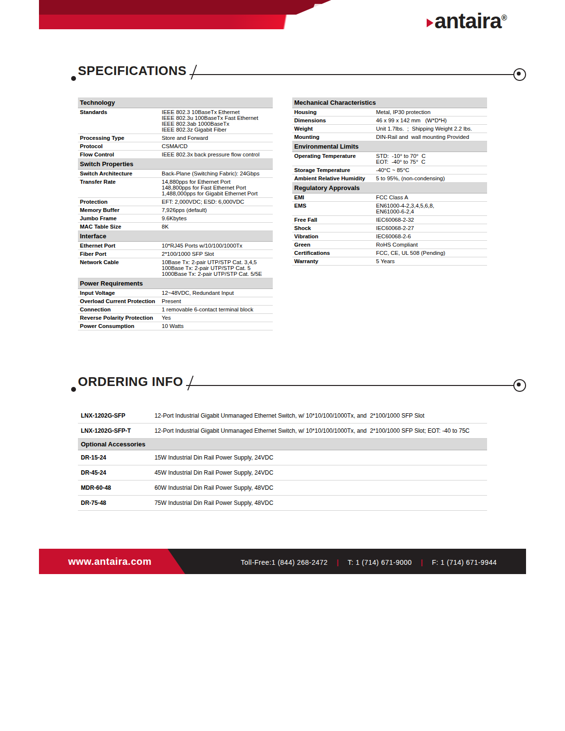antaira®
SPECIFICATIONS
| Technology |
| --- |
| Standards | IEEE 802.3 10BaseTx Ethernet IEEE 802.3u 100BaseTx Fast Ethernet IEEE 802.3ab 1000BaseTx IEEE 802.3z Gigabit Fiber |
| Processing Type | Store and Forward |
| Protocol | CSMA/CD |
| Flow Control | IEEE 802.3x back pressure flow control |
| Switch Properties |
| Switch Architecture | Back-Plane (Switching Fabric): 24Gbps |
| Transfer Rate | 14,880pps for Ethernet Port 148,800pps for Fast Ethernet Port 1,488,000pps for Gigabit Ethernet Port |
| Protection | EFT: 2,000VDC; ESD: 6,000VDC |
| Memory Buffer | 7,926pps (default) |
| Jumbo Frame | 9.6Kbytes |
| MAC Table Size | 8K |
| Interface |
| Ethernet Port | 10*RJ45 Ports w/10/100/1000Tx |
| Fiber Port | 2*100/1000 SFP Slot |
| Network Cable | 10Base Tx: 2-pair UTP/STP Cat. 3,4,5 100Base Tx: 2-pair UTP/STP Cat. 5 1000Base Tx: 2-pair UTP/STP Cat. 5/5E |
| Power Requirements |
| Input Voltage | 12~48VDC, Redundant Input |
| Overload Current Protection | Present |
| Connection | 1 removable 6-contact terminal block |
| Reverse Polarity Protection | Yes |
| Power Consumption | 10 Watts |
| Mechanical Characteristics |
| --- |
| Housing | Metal, IP30 protection |
| Dimensions | 46 x 99 x 142 mm (W*D*H) |
| Weight | Unit 1.7lbs. ; Shipping Weight 2.2 lbs. |
| Mounting | DIN-Rail and wall mounting Provided |
| Environmental Limits |
| Operating Temperature | STD: -10° to 70° C EOT: -40° to 75° C |
| Storage Temperature | -40°C ~ 85°C |
| Ambient Relative Humidity | 5 to 95%, (non-condensing) |
| Regulatory Approvals |
| EMI | FCC Class A |
| EMS | EN61000-4-2,3,4,5,6,8, EN61000-6-2,4 |
| Free Fall | IEC60068-2-32 |
| Shock | IEC60068-2-27 |
| Vibration | IEC60068-2-6 |
| Green | RoHS Compliant |
| Certifications | FCC, CE, UL 508 (Pending) |
| Warranty | 5 Years |
ORDERING INFO
| LNX-1202G-SFP | 12-Port Industrial Gigabit Unmanaged Ethernet Switch, w/ 10*10/100/1000Tx, and 2*100/1000 SFP Slot |
| LNX-1202G-SFP-T | 12-Port Industrial Gigabit Unmanaged Ethernet Switch, w/ 10*10/100/1000Tx, and 2*100/1000 SFP Slot; EOT: -40 to 75C |
| Optional Accessories |
| DR-15-24 | 15W Industrial Din Rail Power Supply, 24VDC |
| DR-45-24 | 45W Industrial Din Rail Power Supply, 24VDC |
| MDR-60-48 | 60W Industrial Din Rail Power Supply, 48VDC |
| DR-75-48 | 75W Industrial Din Rail Power Supply, 48VDC |
www.antaira.com
Toll-Free:1 (844) 268-2472 | T: 1 (714) 671-9000 | F: 1 (714) 671-9944